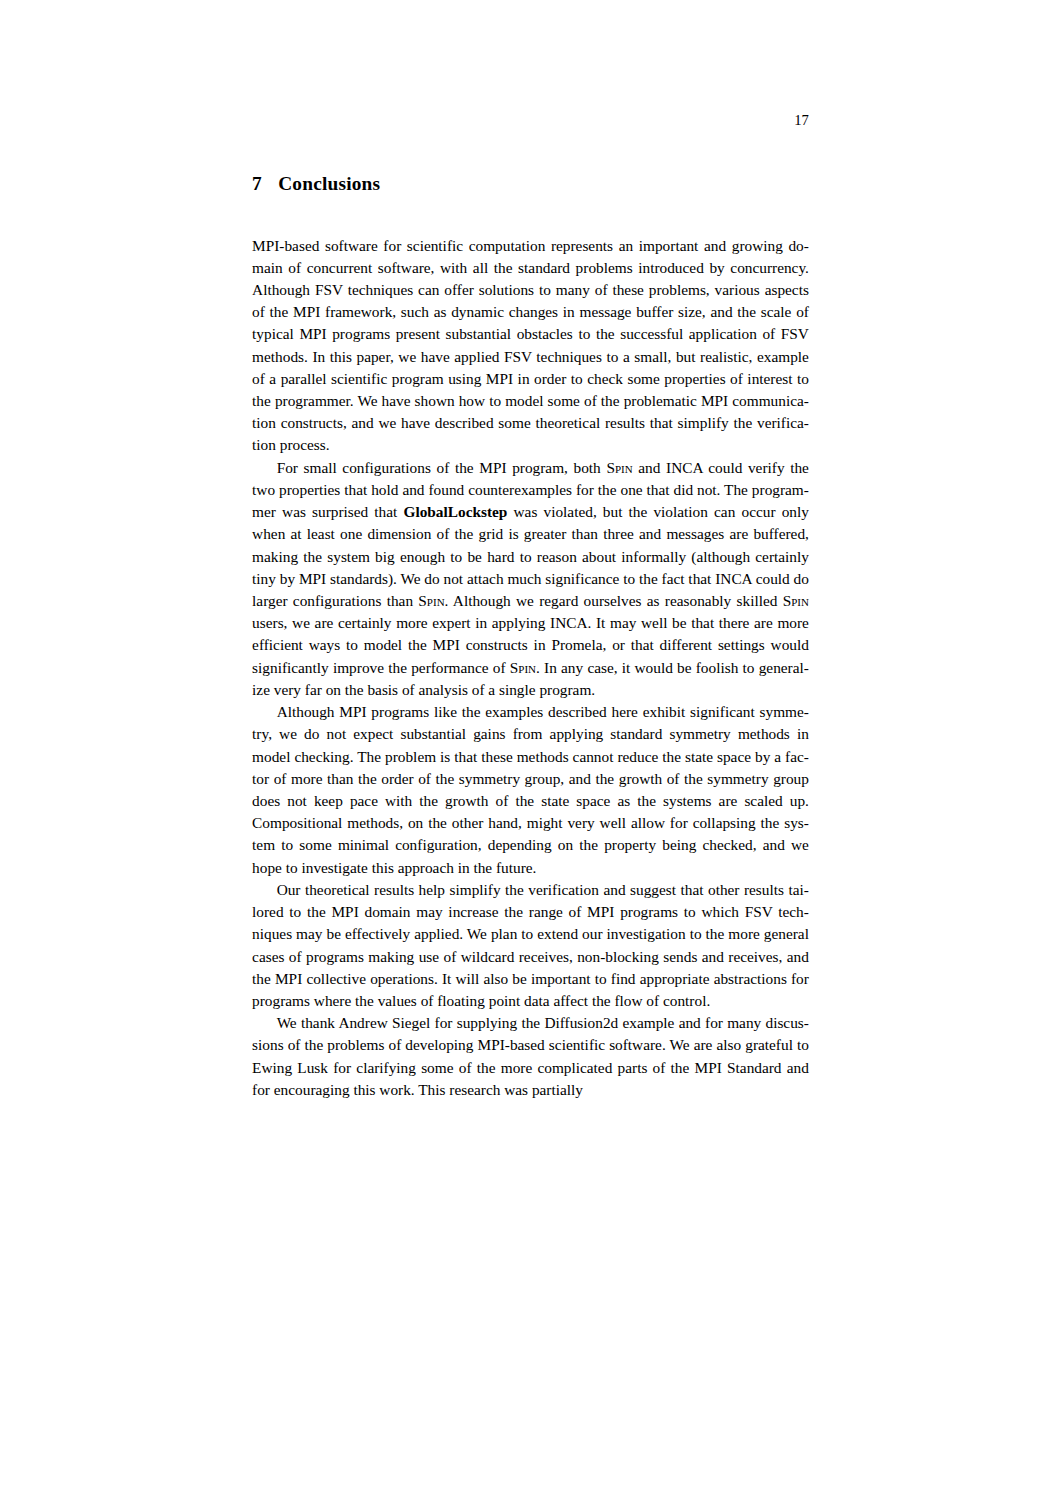17
7 Conclusions
MPI-based software for scientific computation represents an important and growing domain of concurrent software, with all the standard problems introduced by concurrency. Although FSV techniques can offer solutions to many of these problems, various aspects of the MPI framework, such as dynamic changes in message buffer size, and the scale of typical MPI programs present substantial obstacles to the successful application of FSV methods. In this paper, we have applied FSV techniques to a small, but realistic, example of a parallel scientific program using MPI in order to check some properties of interest to the programmer. We have shown how to model some of the problematic MPI communication constructs, and we have described some theoretical results that simplify the verification process.
For small configurations of the MPI program, both Spin and INCA could verify the two properties that hold and found counterexamples for the one that did not. The programmer was surprised that GlobalLockstep was violated, but the violation can occur only when at least one dimension of the grid is greater than three and messages are buffered, making the system big enough to be hard to reason about informally (although certainly tiny by MPI standards). We do not attach much significance to the fact that INCA could do larger configurations than Spin. Although we regard ourselves as reasonably skilled Spin users, we are certainly more expert in applying INCA. It may well be that there are more efficient ways to model the MPI constructs in Promela, or that different settings would significantly improve the performance of Spin. In any case, it would be foolish to generalize very far on the basis of analysis of a single program.
Although MPI programs like the examples described here exhibit significant symmetry, we do not expect substantial gains from applying standard symmetry methods in model checking. The problem is that these methods cannot reduce the state space by a factor of more than the order of the symmetry group, and the growth of the symmetry group does not keep pace with the growth of the state space as the systems are scaled up. Compositional methods, on the other hand, might very well allow for collapsing the system to some minimal configuration, depending on the property being checked, and we hope to investigate this approach in the future.
Our theoretical results help simplify the verification and suggest that other results tailored to the MPI domain may increase the range of MPI programs to which FSV techniques may be effectively applied. We plan to extend our investigation to the more general cases of programs making use of wildcard receives, non-blocking sends and receives, and the MPI collective operations. It will also be important to find appropriate abstractions for programs where the values of floating point data affect the flow of control.
We thank Andrew Siegel for supplying the Diffusion2d example and for many discussions of the problems of developing MPI-based scientific software. We are also grateful to Ewing Lusk for clarifying some of the more complicated parts of the MPI Standard and for encouraging this work. This research was partially